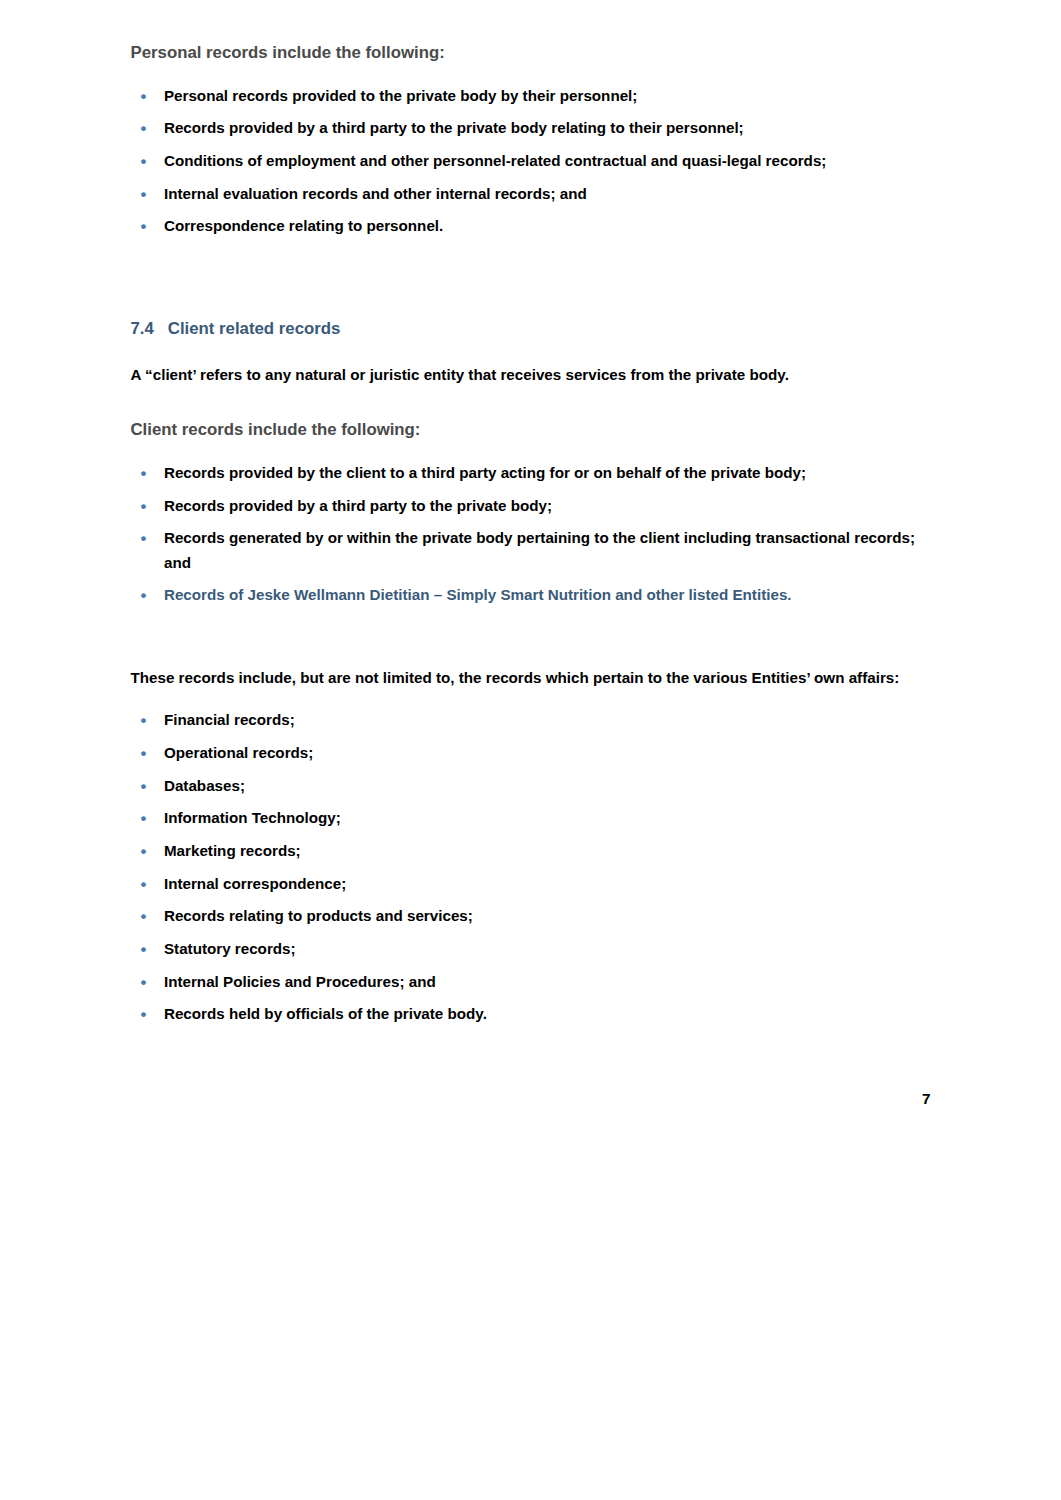Personal records include the following:
Personal records provided to the private body by their personnel;
Records provided by a third party to the private body relating to their personnel;
Conditions of employment and other personnel-related contractual and quasi-legal records;
Internal evaluation records and other internal records; and
Correspondence relating to personnel.
7.4 Client related records
A “client’ refers to any natural or juristic entity that receives services from the private body.
Client records include the following:
Records provided by the client to a third party acting for or on behalf of the private body;
Records provided by a third party to the private body;
Records generated by or within the private body pertaining to the client including transactional records; and
Records of Jeske Wellmann Dietitian – Simply Smart Nutrition and other listed Entities.
These records include, but are not limited to, the records which pertain to the various Entities’ own affairs:
Financial records;
Operational records;
Databases;
Information Technology;
Marketing records;
Internal correspondence;
Records relating to products and services;
Statutory records;
Internal Policies and Procedures; and
Records held by officials of the private body.
7